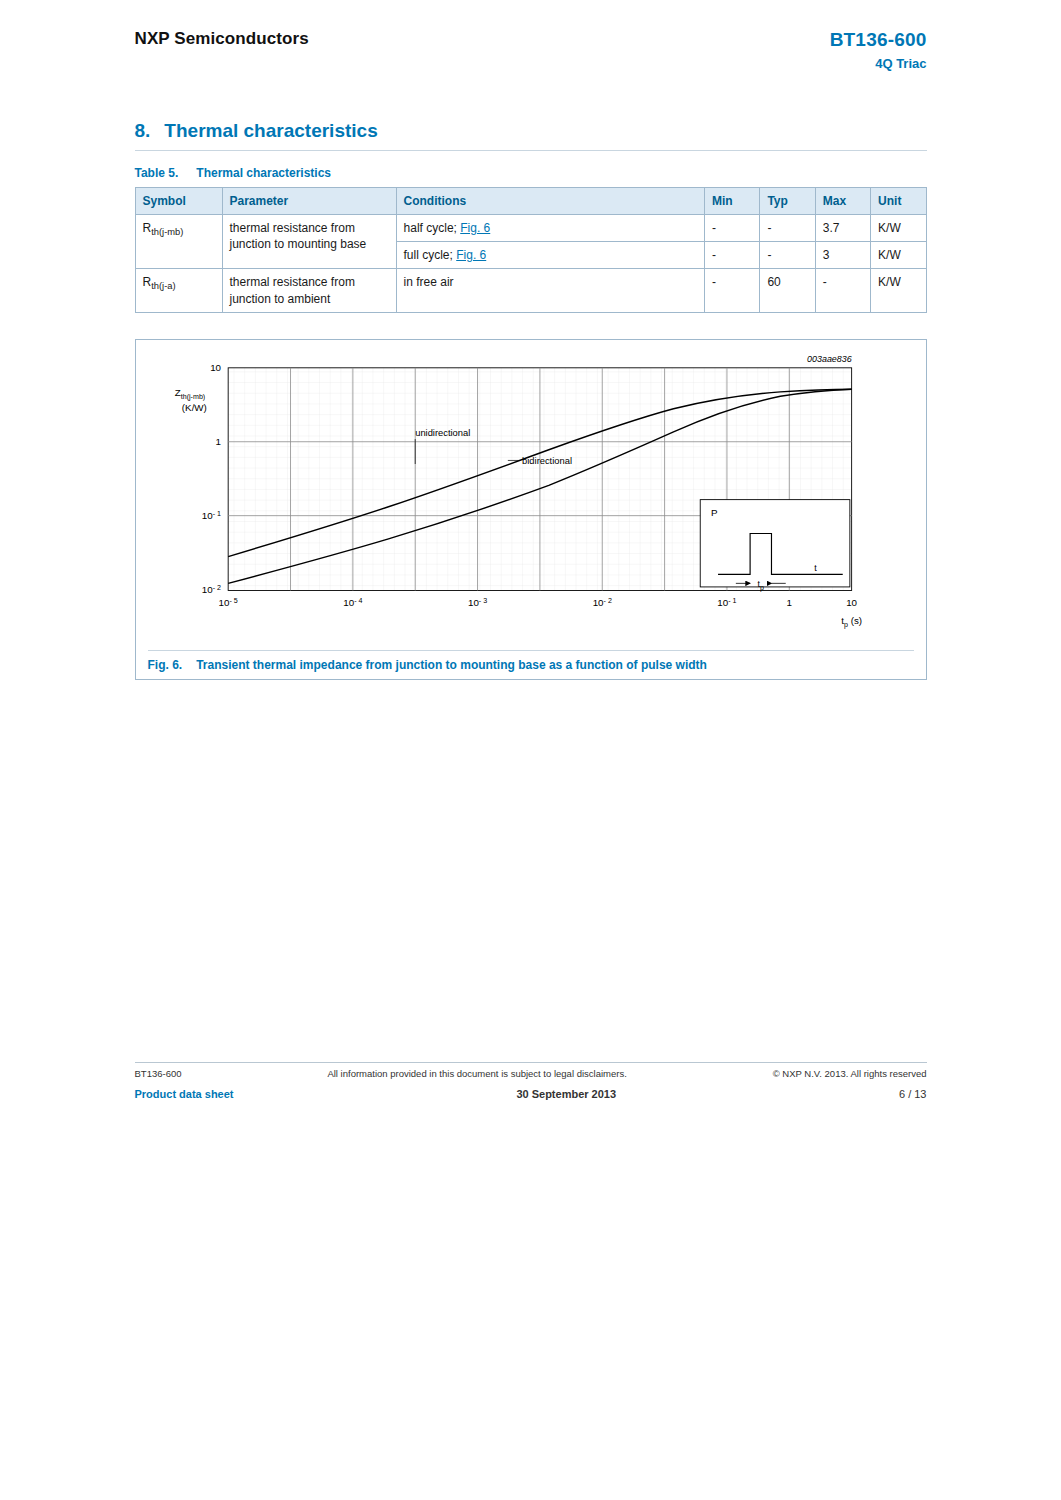NXP Semiconductors
BT136-600
4Q Triac
8. Thermal characteristics
Table 5. Thermal characteristics
| Symbol | Parameter | Conditions | Min | Typ | Max | Unit |
| --- | --- | --- | --- | --- | --- | --- |
| R th(j-mb) | thermal resistance from junction to mounting base | half cycle; Fig. 6 | - | - | 3.7 | K/W |
| full cycle; Fig. 6 | - | - | 3 | K/W |
| R th(j-a) | thermal resistance from junction to ambient | in free air | - | 60 | - | K/W |
Transient thermal impedance from junction to mounting base as a function of pulse width Log-log plot of Zth(j-mb) in K/W versus pulse width tp in seconds, showing unidirectional and bidirectional curves. 10- 5 10- 4 10- 3 10- 2 10- 1 1 10 tp (s) 10 1 10- 1 10- 2 Zth(j-mb) (K/W) unidirectional bidirectional P tp t 003aae836
Fig. 6. Transient thermal impedance from junction to mounting base as a function of pulse width
BT136-600
All information provided in this document is subject to legal disclaimers.
© NXP N.V. 2013. All rights reserved
Product data sheet
30 September 2013
6 / 13